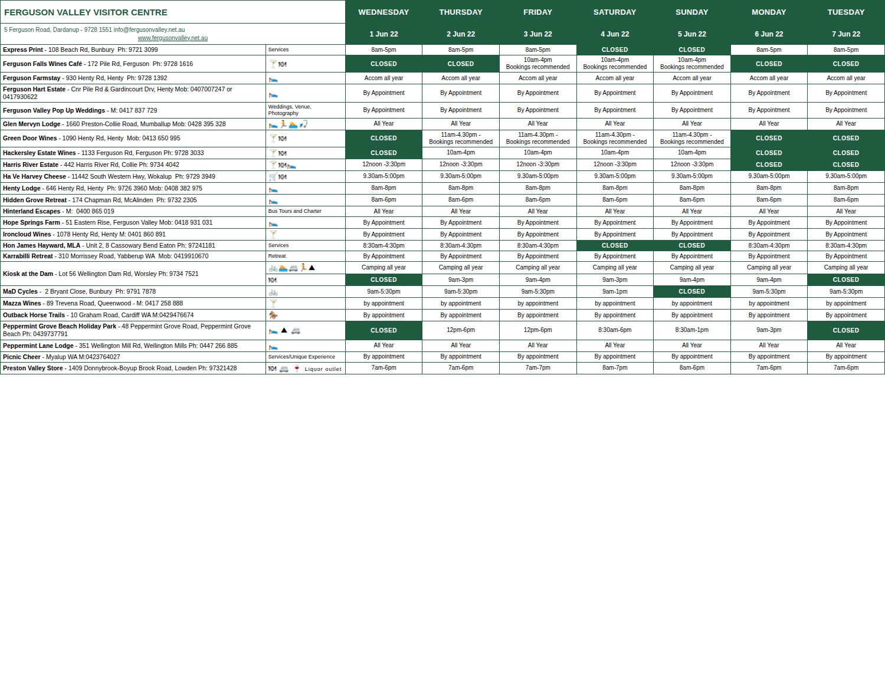| FERGUSON VALLEY VISITOR CENTRE | WEDNESDAY | THURSDAY | FRIDAY | SATURDAY | SUNDAY | MONDAY | TUESDAY |
| --- | --- | --- | --- | --- | --- | --- | --- |
| 5 Ferguson Road, Dardanup - 9728 1551 info@fergusonvalley.net.au www.fergusonvalley.net.au | 1 Jun 22 | 2 Jun 22 | 3 Jun 22 | 4 Jun 22 | 5 Jun 22 | 6 Jun 22 | 7 Jun 22 |
| Express Print - 108 Beach Rd, Bunbury Ph: 9721 3099 | Services | 8am-5pm | 8am-5pm | 8am-5pm | CLOSED | CLOSED | 8am-5pm | 8am-5pm |
| Ferguson Falls Wines Café - 172 Pile Rd, Ferguson Ph: 9728 1616 | 🍸🍽 | CLOSED | CLOSED | 10am-4pm Bookings recommended | 10am-4pm Bookings recommended | 10am-4pm Bookings recommended | CLOSED | CLOSED |
| Ferguson Farmstay - 930 Henty Rd, Henty Ph: 9728 1392 | 🛌 | Accom all year | Accom all year | Accom all year | Accom all year | Accom all year | Accom all year | Accom all year |
| Ferguson Hart Estate - Cnr Pile Rd & Gardincourt Drv, Henty Mob: 0407007247 or 0417930622 | 🛌 | By Appointment | By Appointment | By Appointment | By Appointment | By Appointment | By Appointment | By Appointment |
| Ferguson Valley Pop Up Weddings - M: 0417 837 729 | Weddings, Venue, Photography | By Appointment | By Appointment | By Appointment | By Appointment | By Appointment | By Appointment | By Appointment |
| Glen Mervyn Lodge - 1660 Preston-Collie Road, Mumballup Mob: 0428 395 328 | 🛌🏃🏊🎣 | All Year | All Year | All Year | All Year | All Year | All Year | All Year |
| Green Door Wines - 1090 Henty Rd, Henty Mob: 0413 650 995 | 🍸🍽 | CLOSED | 11am-4.30pm - Bookings recommended | 11am-4.30pm - Bookings recommended | 11am-4.30pm - Bookings recommended | 11am-4.30pm - Bookings recommended | CLOSED | CLOSED |
| Hackersley Estate Wines - 1133 Ferguson Rd, Ferguson Ph: 9728 3033 | 🍸🍽 | CLOSED | 10am-4pm | 10am-4pm | 10am-4pm | 10am-4pm | CLOSED | CLOSED |
| Harris River Estate - 442 Harris River Rd, Collie Ph: 9734 4042 | 🍸🍽🛌 | 12noon -3:30pm | 12noon -3:30pm | 12noon -3:30pm | 12noon -3:30pm | 12noon -3:30pm | CLOSED | CLOSED |
| Ha Ve Harvey Cheese - 11442 South Western Hwy, Wokalup Ph: 9729 3949 | 🛒🍽 | 9.30am-5:00pm | 9.30am-5:00pm | 9.30am-5:00pm | 9.30am-5:00pm | 9.30am-5:00pm | 9.30am-5:00pm | 9.30am-5:00pm |
| Henty Lodge - 646 Henty Rd, Henty Ph: 9726 3960 Mob: 0408 382 975 | 🛌 | 8am-8pm | 8am-8pm | 8am-8pm | 8am-8pm | 8am-8pm | 8am-8pm | 8am-8pm |
| Hidden Grove Retreat - 174 Chapman Rd, McAlinden Ph: 9732 2305 | 🛌 | 8am-6pm | 8am-6pm | 8am-6pm | 8am-6pm | 8am-6pm | 8am-6pm | 8am-6pm |
| Hinterland Escapes - M: 0400 865 019 | Bus Tours and Charter | All Year | All Year | All Year | All Year | All Year | All Year | All Year |
| Hope Springs Farm - 51 Eastern Rise, Ferguson Valley Mob: 0418 931 031 | 🛌 | By Appointment | By Appointment | By Appointment | By Appointment | By Appointment | By Appointment | By Appointment |
| Ironcloud Wines - 1078 Henty Rd, Henty M: 0401 860 891 | 🍸 | By Appointment | By Appointment | By Appointment | By Appointment | By Appointment | By Appointment | By Appointment |
| Hon James Hayward, MLA - Unit 2, 8 Cassowary Bend Eaton Ph: 97241181 | Services | 8:30am-4:30pm | 8:30am-4:30pm | 8:30am-4:30pm | CLOSED | CLOSED | 8:30am-4:30pm | 8:30am-4:30pm |
| Karrabilli Retreat - 310 Morrissey Road, Yabberup WA Mob: 0419910670 | Retreat | By Appointment | By Appointment | By Appointment | By Appointment | By Appointment | By Appointment | By Appointment |
| Kiosk at the Dam - Lot 56 Wellington Dam Rd, Worsley Ph: 9734 7521 | 🚲🏊🚐🏃⛰ | Camping all year | Camping all year | Camping all year | Camping all year | Camping all year | Camping all year | Camping all year |
| 🍽 | CLOSED | 9am-3pm | 9am-4pm | 9am-3pm | 9am-4pm | 9am-4pm | CLOSED |
| MaD Cycles - 2 Bryant Close, Bunbury Ph: 9791 7878 | 🚲 | 9am-5:30pm | 9am-5:30pm | 9am-5:30pm | 9am-1pm | CLOSED | 9am-5:30pm | 9am-5:30pm |
| Mazza Wines - 89 Trevena Road, Queenwood - M: 0417 258 888 | 🍸 | by appointment | by appointment | by appointment | by appointment | by appointment | by appointment | by appointment |
| Outback Horse Trails - 10 Graham Road, Cardiff WA M:0429476674 | 🏇 | By appointment | By appointment | By appointment | By appointment | By appointment | By appointment | By appointment |
| Peppermint Grove Beach Holiday Park - 48 Peppermint Grove Road, Peppermint Grove Beach Ph: 0439737791 | 🛌 ⛰ 🚐 | CLOSED | 12pm-6pm | 12pm-6pm | 8:30am-6pm | 8:30am-1pm | 9am-3pm | CLOSED |
| Peppermint Lane Lodge - 351 Wellington Mill Rd, Wellington Mills Ph: 0447 266 885 | 🛌 | All Year | All Year | All Year | All Year | All Year | All Year | All Year |
| Picnic Cheer - Myalup WA M:0423764027 | Services/Unique Experience | By appointment | By appointment | By appointment | By appointment | By appointment | By appointment | By appointment |
| Preston Valley Store - 1409 Donnybrook-Boyup Brook Road, Lowden Ph: 97321428 | 🍽 🚐 🍷 Liquor outlet | 7am-6pm | 7am-6pm | 7am-7pm | 8am-7pm | 8am-6pm | 7am-6pm | 7am-6pm |